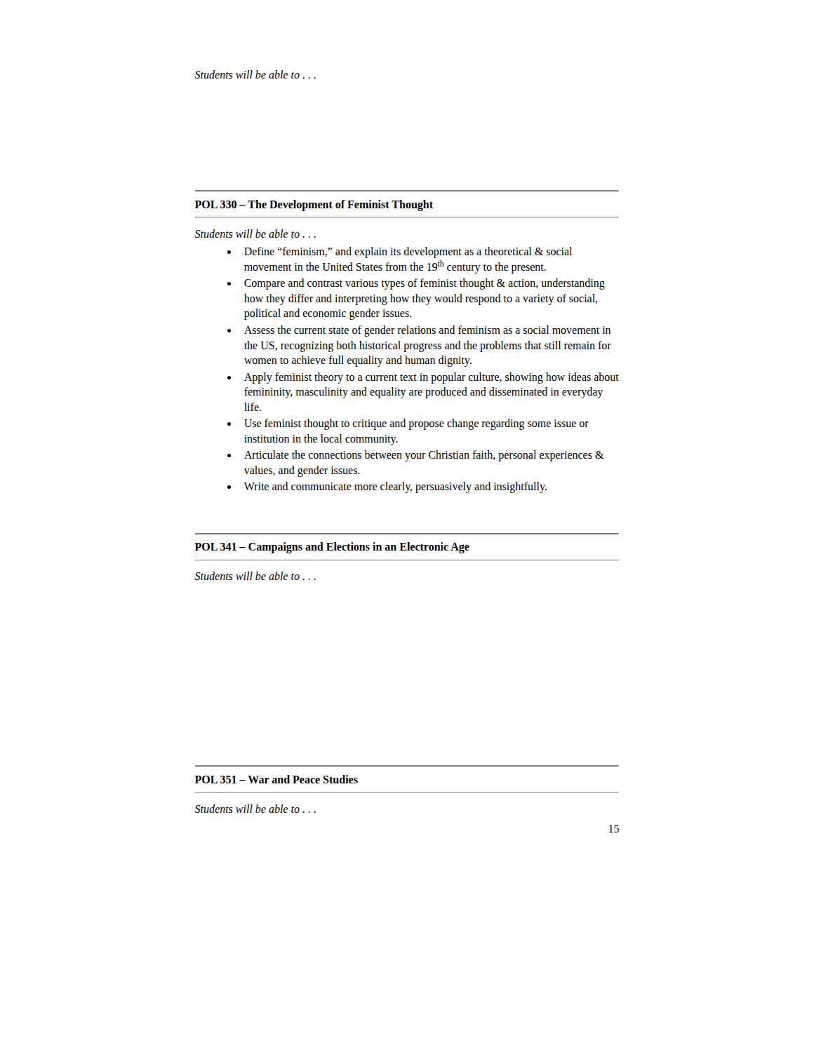Students will be able to . . .
POL 330 – The Development of Feminist Thought
Students will be able to . . .
Define “feminism,” and explain its development as a theoretical & social movement in the United States from the 19th century to the present.
Compare and contrast various types of feminist thought & action, understanding how they differ and interpreting how they would respond to a variety of social, political and economic gender issues.
Assess the current state of gender relations and feminism as a social movement in the US, recognizing both historical progress and the problems that still remain for women to achieve full equality and human dignity.
Apply feminist theory to a current text in popular culture, showing how ideas about femininity, masculinity and equality are produced and disseminated in everyday life.
Use feminist thought to critique and propose change regarding some issue or institution in the local community.
Articulate the connections between your Christian faith, personal experiences & values, and gender issues.
Write and communicate more clearly, persuasively and insightfully.
POL 341 – Campaigns and Elections in an Electronic Age
Students will be able to . . .
POL 351 – War and Peace Studies
Students will be able to . . .
15